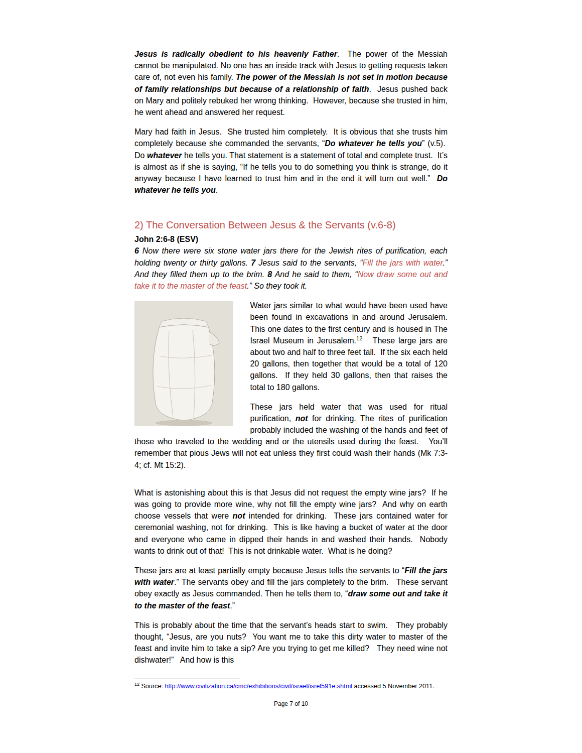Jesus is radically obedient to his heavenly Father. The power of the Messiah cannot be manipulated. No one has an inside track with Jesus to getting requests taken care of, not even his family. The power of the Messiah is not set in motion because of family relationships but because of a relationship of faith. Jesus pushed back on Mary and politely rebuked her wrong thinking. However, because she trusted in him, he went ahead and answered her request.
Mary had faith in Jesus. She trusted him completely. It is obvious that she trusts him completely because she commanded the servants, “Do whatever he tells you” (v.5). Do whatever he tells you. That statement is a statement of total and complete trust. It’s is almost as if she is saying, “If he tells you to do something you think is strange, do it anyway because I have learned to trust him and in the end it will turn out well.” Do whatever he tells you.
2) The Conversation Between Jesus & the Servants (v.6-8)
John 2:6-8 (ESV)
6 Now there were six stone water jars there for the Jewish rites of purification, each holding twenty or thirty gallons. 7 Jesus said to the servants, “Fill the jars with water.” And they filled them up to the brim. 8 And he said to them, “Now draw some out and take it to the master of the feast.” So they took it.
Water jars similar to what would have been used have been found in excavations in and around Jerusalem. This one dates to the first century and is housed in The Israel Museum in Jerusalem.12 These large jars are about two and half to three feet tall. If the six each held 20 gallons, then together that would be a total of 120 gallons. If they held 30 gallons, then that raises the total to 180 gallons.
These jars held water that was used for ritual purification, not for drinking. The rites of purification probably included the washing of the hands and feet of those who traveled to the wedding and or the utensils used during the feast. You’ll remember that pious Jews will not eat unless they first could wash their hands (Mk 7:3-4; cf. Mt 15:2).
What is astonishing about this is that Jesus did not request the empty wine jars? If he was going to provide more wine, why not fill the empty wine jars? And why on earth choose vessels that were not intended for drinking. These jars contained water for ceremonial washing, not for drinking. This is like having a bucket of water at the door and everyone who came in dipped their hands in and washed their hands. Nobody wants to drink out of that! This is not drinkable water. What is he doing?
These jars are at least partially empty because Jesus tells the servants to “Fill the jars with water.” The servants obey and fill the jars completely to the brim. These servant obey exactly as Jesus commanded. Then he tells them to, “draw some out and take it to the master of the feast.”
This is probably about the time that the servant’s heads start to swim. They probably thought, “Jesus, are you nuts? You want me to take this dirty water to master of the feast and invite him to take a sip? Are you trying to get me killed? They need wine not dishwater!” And how is this
12 Source: http://www.civilization.ca/cmc/exhibitions/civil/israel/isrel591e.shtml accessed 5 November 2011.
Page 7 of 10